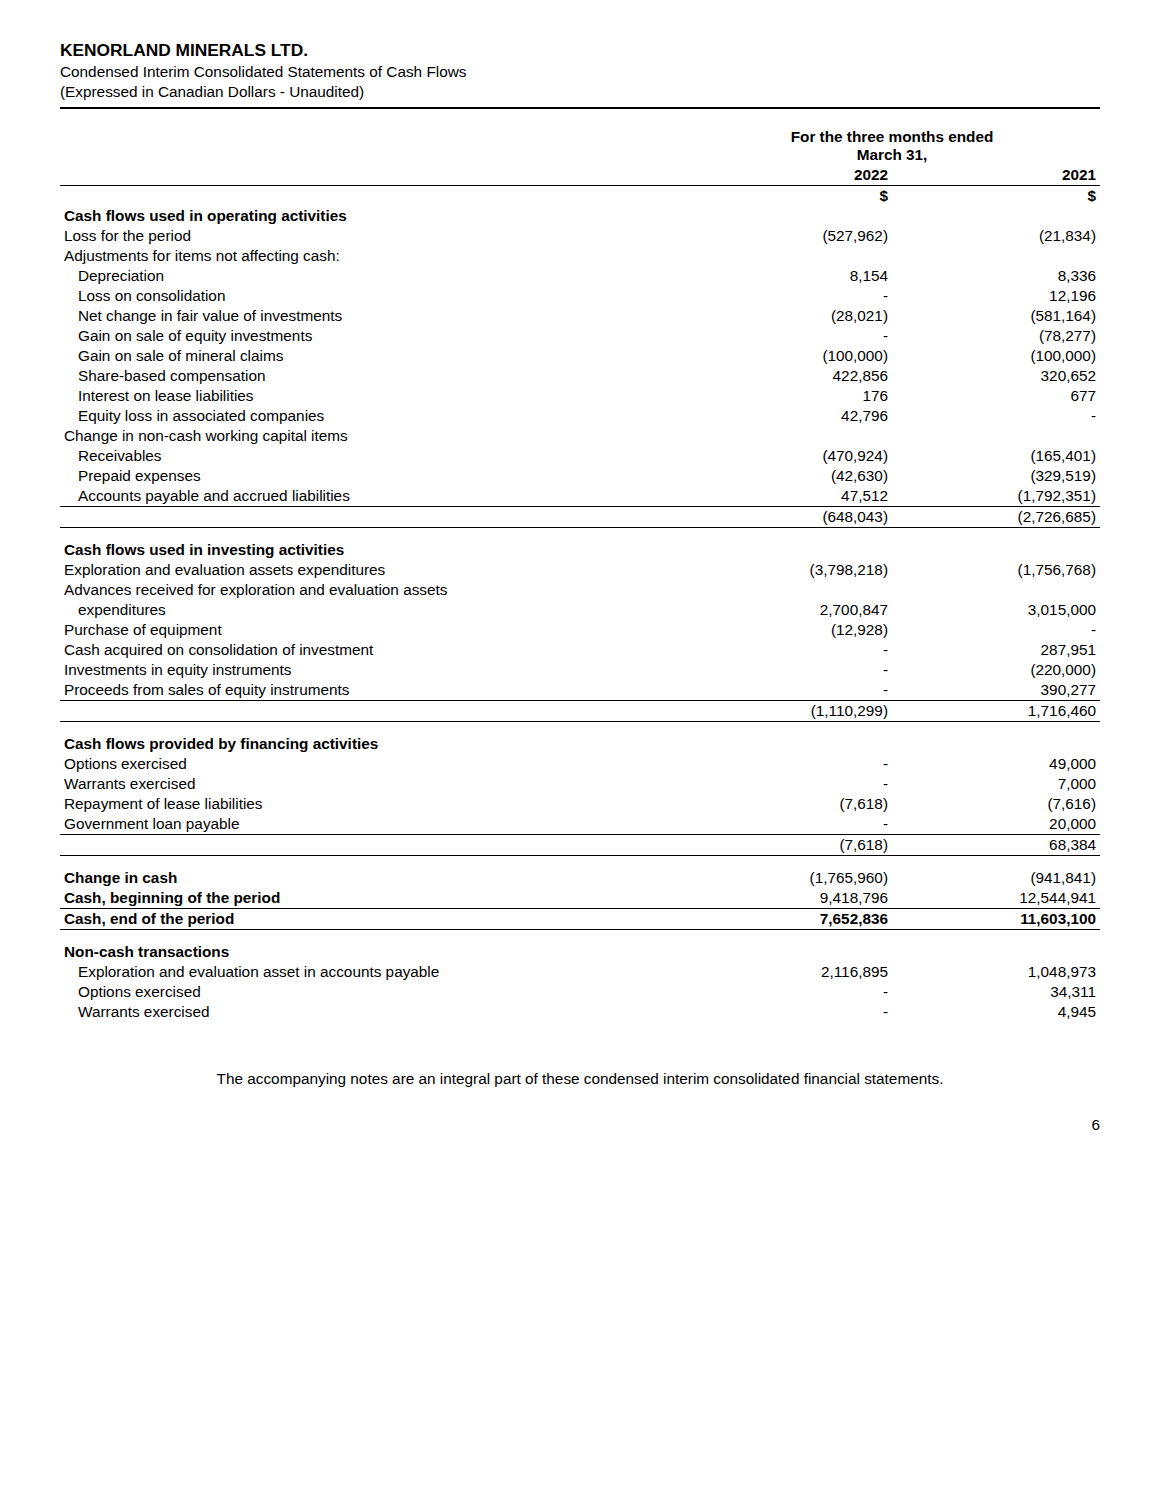KENORLAND MINERALS LTD.
Condensed Interim Consolidated Statements of Cash Flows
(Expressed in Canadian Dollars - Unaudited)
| | For the three months ended March 31, |
| | 2022 | 2021 |
| | $ | $ |
| Cash flows used in operating activities | | |
| Loss for the period | (527,962) | (21,834) |
| Adjustments for items not affecting cash: | | |
| Depreciation | 8,154 | 8,336 |
| Loss on consolidation | - | 12,196 |
| Net change in fair value of investments | (28,021) | (581,164) |
| Gain on sale of equity investments | - | (78,277) |
| Gain on sale of mineral claims | (100,000) | (100,000) |
| Share-based compensation | 422,856 | 320,652 |
| Interest on lease liabilities | 176 | 677 |
| Equity loss in associated companies | 42,796 | - |
| Change in non-cash working capital items | | |
| Receivables | (470,924) | (165,401) |
| Prepaid expenses | (42,630) | (329,519) |
| Accounts payable and accrued liabilities | 47,512 | (1,792,351) |
| | (648,043) | (2,726,685) |
| Cash flows used in investing activities | | |
| Exploration and evaluation assets expenditures | (3,798,218) | (1,756,768) |
| Advances received for exploration and evaluation assets | | |
| expenditures | 2,700,847 | 3,015,000 |
| Purchase of equipment | (12,928) | - |
| Cash acquired on consolidation of investment | - | 287,951 |
| Investments in equity instruments | - | (220,000) |
| Proceeds from sales of equity instruments | - | 390,277 |
| | (1,110,299) | 1,716,460 |
| Cash flows provided by financing activities | | |
| Options exercised | - | 49,000 |
| Warrants exercised | - | 7,000 |
| Repayment of lease liabilities | (7,618) | (7,616) |
| Government loan payable | - | 20,000 |
| | (7,618) | 68,384 |
| Change in cash | (1,765,960) | (941,841) |
| Cash, beginning of the period | 9,418,796 | 12,544,941 |
| Cash, end of the period | 7,652,836 | 11,603,100 |
| Non-cash transactions | | |
| Exploration and evaluation asset in accounts payable | 2,116,895 | 1,048,973 |
| Options exercised | - | 34,311 |
| Warrants exercised | - | 4,945 |
The accompanying notes are an integral part of these condensed interim consolidated financial statements.
6